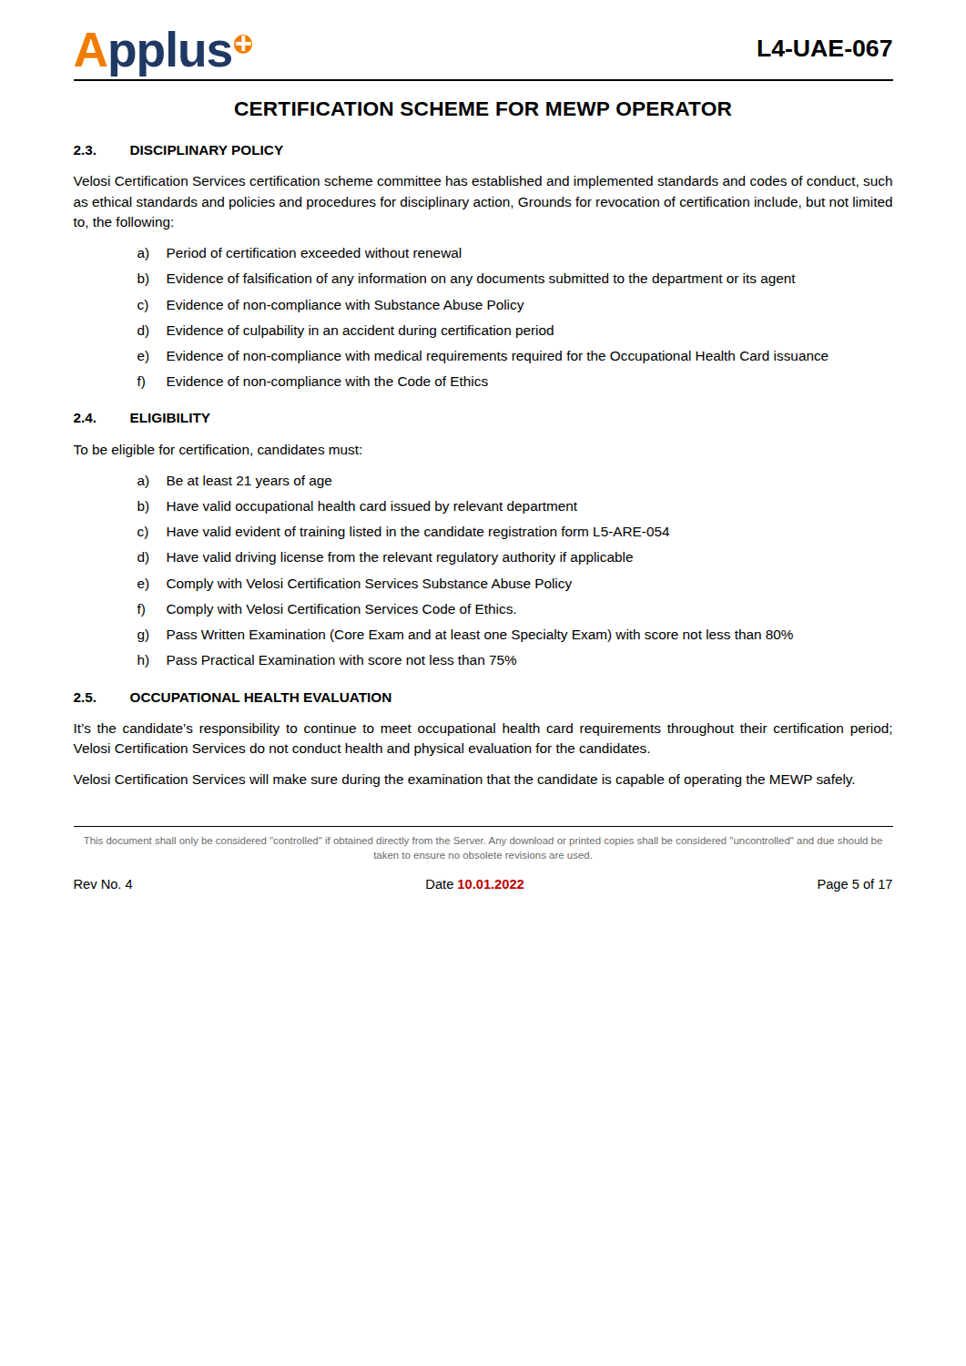Applus+
L4-UAE-067
CERTIFICATION SCHEME FOR MEWP OPERATOR
2.3. DISCIPLINARY POLICY
Velosi Certification Services certification scheme committee has established and implemented standards and codes of conduct, such as ethical standards and policies and procedures for disciplinary action, Grounds for revocation of certification include, but not limited to, the following:
Period of certification exceeded without renewal
Evidence of falsification of any information on any documents submitted to the department or its agent
Evidence of non-compliance with Substance Abuse Policy
Evidence of culpability in an accident during certification period
Evidence of non-compliance with medical requirements required for the Occupational Health Card issuance
Evidence of non-compliance with the Code of Ethics
2.4. ELIGIBILITY
To be eligible for certification, candidates must:
Be at least 21 years of age
Have valid occupational health card issued by relevant department
Have valid evident of training listed in the candidate registration form L5-ARE-054
Have valid driving license from the relevant regulatory authority if applicable
Comply with Velosi Certification Services Substance Abuse Policy
Comply with Velosi Certification Services Code of Ethics.
Pass Written Examination (Core Exam and at least one Specialty Exam) with score not less than 80%
Pass Practical Examination with score not less than 75%
2.5. OCCUPATIONAL HEALTH EVALUATION
It’s the candidate’s responsibility to continue to meet occupational health card requirements throughout their certification period; Velosi Certification Services do not conduct health and physical evaluation for the candidates.
Velosi Certification Services will make sure during the examination that the candidate is capable of operating the MEWP safely.
This document shall only be considered "controlled" if obtained directly from the Server. Any download or printed copies shall be considered "uncontrolled" and due should be taken to ensure no obsolete revisions are used.
Rev No. 4 Date 10.01.2022 Page 5 of 17